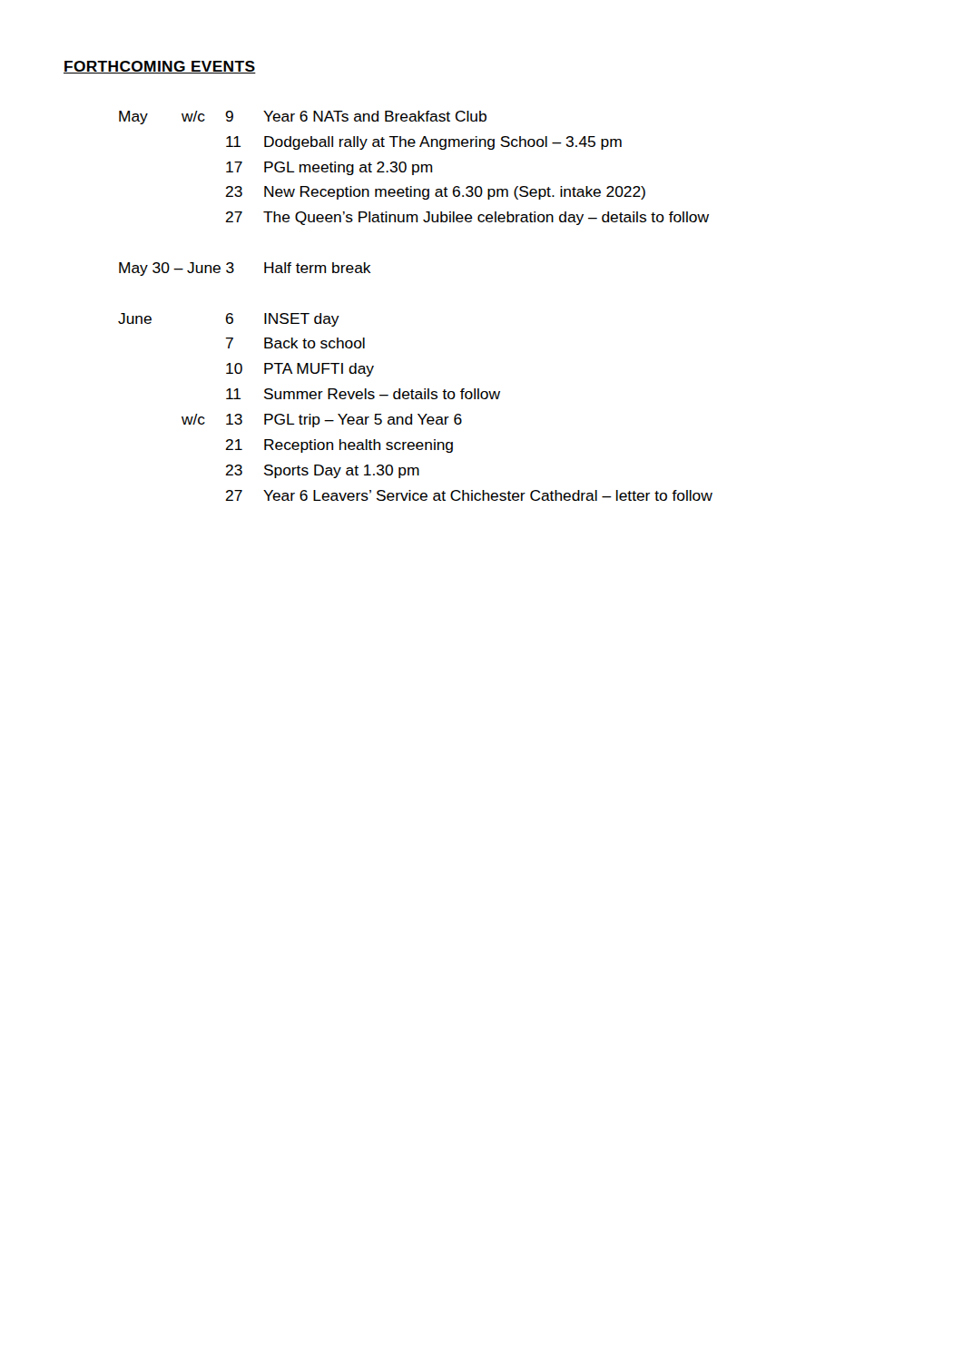FORTHCOMING EVENTS
| May | w/c | 9 | Year 6 NATs and Breakfast Club |
| | | 11 | Dodgeball rally at The Angmering School – 3.45 pm |
| | | 17 | PGL meeting at 2.30 pm |
| | | 23 | New Reception meeting at 6.30 pm (Sept. intake 2022) |
| | | 27 | The Queen’s Platinum Jubilee celebration day – details to follow |
| May 30 – June 3 | Half term break |
| June | | 6 | INSET day |
| | | 7 | Back to school |
| | | 10 | PTA MUFTI day |
| | | 11 | Summer Revels – details to follow |
| | w/c | 13 | PGL trip – Year 5 and Year 6 |
| | | 21 | Reception health screening |
| | | 23 | Sports Day at 1.30 pm |
| | | 27 | Year 6 Leavers’ Service at Chichester Cathedral – letter to follow |